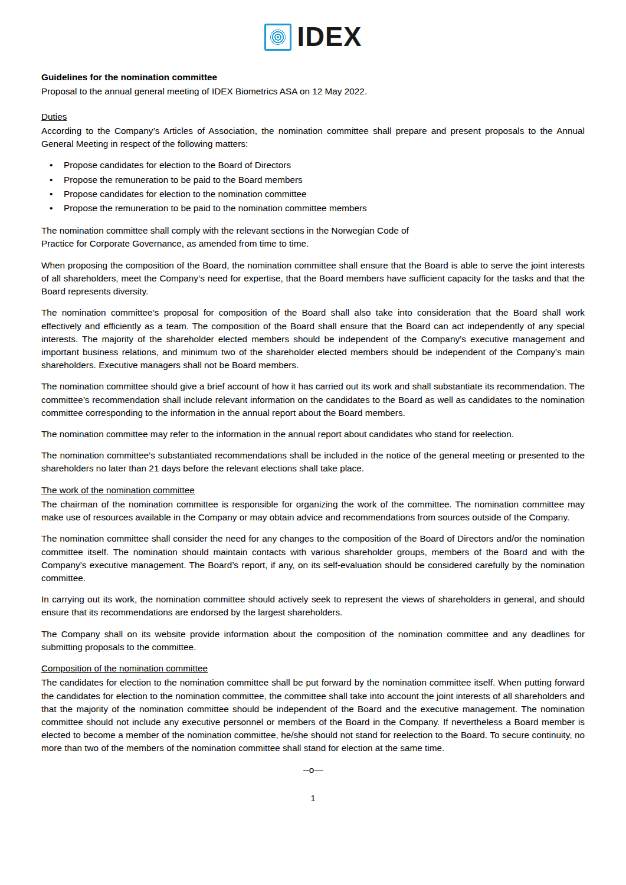IDEX
Guidelines for the nomination committee
Proposal to the annual general meeting of IDEX Biometrics ASA on 12 May 2022.
Duties
According to the Company’s Articles of Association, the nomination committee shall prepare and present proposals to the Annual General Meeting in respect of the following matters:
Propose candidates for election to the Board of Directors
Propose the remuneration to be paid to the Board members
Propose candidates for election to the nomination committee
Propose the remuneration to be paid to the nomination committee members
The nomination committee shall comply with the relevant sections in the Norwegian Code of
Practice for Corporate Governance, as amended from time to time.
When proposing the composition of the Board, the nomination committee shall ensure that the Board is able to serve the joint interests of all shareholders, meet the Company’s need for expertise, that the Board members have sufficient capacity for the tasks and that the Board represents diversity.
The nomination committee’s proposal for composition of the Board shall also take into consideration that the Board shall work effectively and efficiently as a team. The composition of the Board shall ensure that the Board can act independently of any special interests. The majority of the shareholder elected members should be independent of the Company’s executive management and important business relations, and minimum two of the shareholder elected members should be independent of the Company’s main shareholders. Executive managers shall not be Board members.
The nomination committee should give a brief account of how it has carried out its work and shall substantiate its recommendation. The committee’s recommendation shall include relevant information on the candidates to the Board as well as candidates to the nomination committee corresponding to the information in the annual report about the Board members.
The nomination committee may refer to the information in the annual report about candidates who stand for reelection.
The nomination committee’s substantiated recommendations shall be included in the notice of the general meeting or presented to the shareholders no later than 21 days before the relevant elections shall take place.
The work of the nomination committee
The chairman of the nomination committee is responsible for organizing the work of the committee. The nomination committee may make use of resources available in the Company or may obtain advice and recommendations from sources outside of the Company.
The nomination committee shall consider the need for any changes to the composition of the Board of Directors and/or the nomination committee itself. The nomination should maintain contacts with various shareholder groups, members of the Board and with the Company’s executive management. The Board’s report, if any, on its self-evaluation should be considered carefully by the nomination committee.
In carrying out its work, the nomination committee should actively seek to represent the views of shareholders in general, and should ensure that its recommendations are endorsed by the largest shareholders.
The Company shall on its website provide information about the composition of the nomination committee and any deadlines for submitting proposals to the committee.
Composition of the nomination committee
The candidates for election to the nomination committee shall be put forward by the nomination committee itself. When putting forward the candidates for election to the nomination committee, the committee shall take into account the joint interests of all shareholders and that the majority of the nomination committee should be independent of the Board and the executive management. The nomination committee should not include any executive personnel or members of the Board in the Company. If nevertheless a Board member is elected to become a member of the nomination committee, he/she should not stand for reelection to the Board. To secure continuity, no more than two of the members of the nomination committee shall stand for election at the same time.
--o—
1